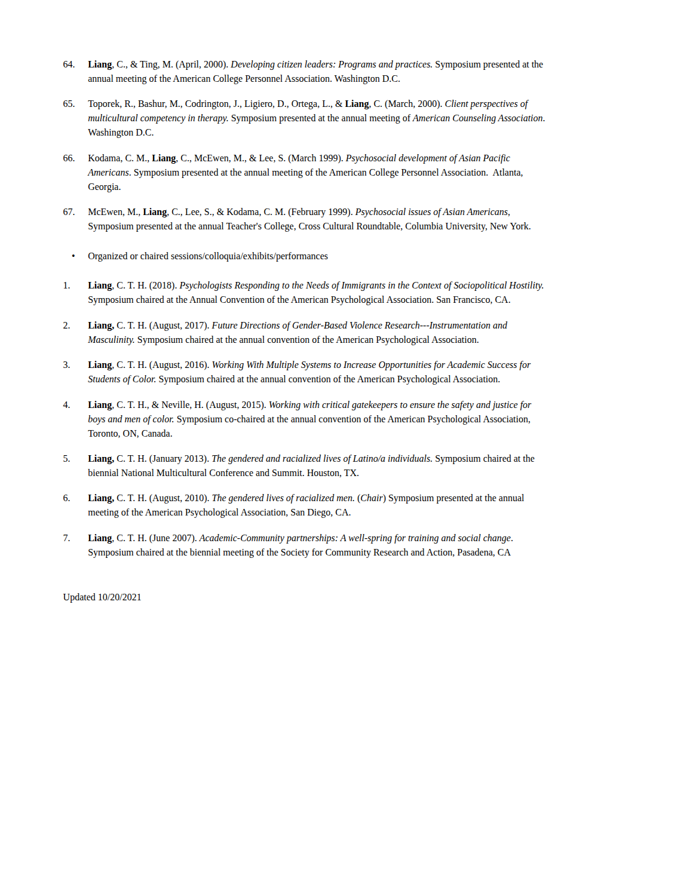64. Liang, C., & Ting, M. (April, 2000). Developing citizen leaders: Programs and practices. Symposium presented at the annual meeting of the American College Personnel Association. Washington D.C.
65. Toporek, R., Bashur, M., Codrington, J., Ligiero, D., Ortega, L., & Liang, C. (March, 2000). Client perspectives of multicultural competency in therapy. Symposium presented at the annual meeting of American Counseling Association. Washington D.C.
66. Kodama, C. M., Liang, C., McEwen, M., & Lee, S. (March 1999). Psychosocial development of Asian Pacific Americans. Symposium presented at the annual meeting of the American College Personnel Association. Atlanta, Georgia.
67. McEwen, M., Liang, C., Lee, S., & Kodama, C. M. (February 1999). Psychosocial issues of Asian Americans, Symposium presented at the annual Teacher's College, Cross Cultural Roundtable, Columbia University, New York.
• Organized or chaired sessions/colloquia/exhibits/performances
1. Liang, C. T. H. (2018). Psychologists Responding to the Needs of Immigrants in the Context of Sociopolitical Hostility. Symposium chaired at the Annual Convention of the American Psychological Association. San Francisco, CA.
2. Liang, C. T. H. (August, 2017). Future Directions of Gender-Based Violence Research---Instrumentation and Masculinity. Symposium chaired at the annual convention of the American Psychological Association.
3. Liang, C. T. H. (August, 2016). Working With Multiple Systems to Increase Opportunities for Academic Success for Students of Color. Symposium chaired at the annual convention of the American Psychological Association.
4. Liang, C. T. H., & Neville, H. (August, 2015). Working with critical gatekeepers to ensure the safety and justice for boys and men of color. Symposium co-chaired at the annual convention of the American Psychological Association, Toronto, ON, Canada.
5. Liang, C. T. H. (January 2013). The gendered and racialized lives of Latino/a individuals. Symposium chaired at the biennial National Multicultural Conference and Summit. Houston, TX.
6. Liang, C. T. H. (August, 2010). The gendered lives of racialized men. (Chair) Symposium presented at the annual meeting of the American Psychological Association, San Diego, CA.
7. Liang, C. T. H. (June 2007). Academic-Community partnerships: A well-spring for training and social change. Symposium chaired at the biennial meeting of the Society for Community Research and Action, Pasadena, CA
Updated 10/20/2021